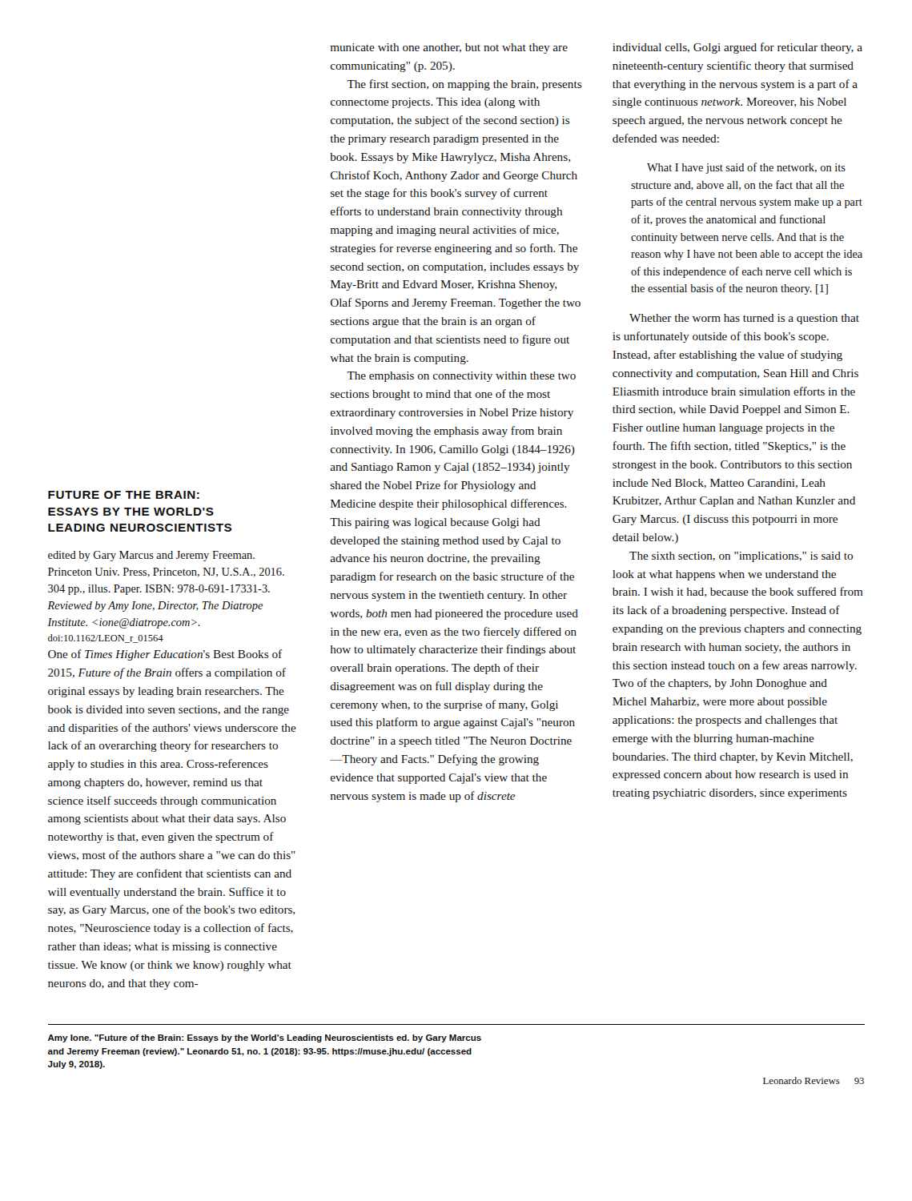Future of the Brain:
Essays by the World's
Leading Neuroscientists
edited by Gary Marcus and Jeremy Freeman. Princeton Univ. Press, Princeton, NJ, U.S.A., 2016. 304 pp., illus. Paper. ISBN: 978-0-691-17331-3.
Reviewed by Amy Ione, Director, The Diatrope Institute. <ione@diatrope.com>.
doi:10.1162/LEON_r_01564
One of Times Higher Education's Best Books of 2015, Future of the Brain offers a compilation of original essays by leading brain researchers. The book is divided into seven sections, and the range and disparities of the authors' views underscore the lack of an overarching theory for researchers to apply to studies in this area. Cross-references among chapters do, however, remind us that science itself succeeds through communication among scientists about what their data says. Also noteworthy is that, even given the spectrum of views, most of the authors share a "we can do this" attitude: They are confident that scientists can and will eventually understand the brain. Suffice it to say, as Gary Marcus, one of the book's two editors, notes, "Neuroscience today is a collection of facts, rather than ideas; what is missing is connective tissue. We know (or think we know) roughly what neurons do, and that they com-
municate with one another, but not what they are communicating" (p. 205).
The first section, on mapping the brain, presents connectome projects. This idea (along with computation, the subject of the second section) is the primary research paradigm presented in the book. Essays by Mike Hawrylycz, Misha Ahrens, Christof Koch, Anthony Zador and George Church set the stage for this book's survey of current efforts to understand brain connectivity through mapping and imaging neural activities of mice, strategies for reverse engineering and so forth. The second section, on computation, includes essays by May-Britt and Edvard Moser, Krishna Shenoy, Olaf Sporns and Jeremy Freeman. Together the two sections argue that the brain is an organ of computation and that scientists need to figure out what the brain is computing.
The emphasis on connectivity within these two sections brought to mind that one of the most extraordinary controversies in Nobel Prize history involved moving the emphasis away from brain connectivity. In 1906, Camillo Golgi (1844–1926) and Santiago Ramon y Cajal (1852–1934) jointly shared the Nobel Prize for Physiology and Medicine despite their philosophical differences. This pairing was logical because Golgi had developed the staining method used by Cajal to advance his neuron doctrine, the prevailing paradigm for research on the basic structure of the nervous system in the twentieth century. In other words, both men had pioneered the procedure used in the new era, even as the two fiercely differed on how to ultimately characterize their findings about overall brain operations. The depth of their disagreement was on full display during the ceremony when, to the surprise of many, Golgi used this platform to argue against Cajal's "neuron doctrine" in a speech titled "The Neuron Doctrine—Theory and Facts." Defying the growing evidence that supported Cajal's view that the nervous system is made up of discrete
individual cells, Golgi argued for reticular theory, a nineteenth-century scientific theory that surmised that everything in the nervous system is a part of a single continuous network. Moreover, his Nobel speech argued, the nervous network concept he defended was needed:
What I have just said of the network, on its structure and, above all, on the fact that all the parts of the central nervous system make up a part of it, proves the anatomical and functional continuity between nerve cells. And that is the reason why I have not been able to accept the idea of this independence of each nerve cell which is the essential basis of the neuron theory. [1]
Whether the worm has turned is a question that is unfortunately outside of this book's scope. Instead, after establishing the value of studying connectivity and computation, Sean Hill and Chris Eliasmith introduce brain simulation efforts in the third section, while David Poeppel and Simon E. Fisher outline human language projects in the fourth. The fifth section, titled "Skeptics," is the strongest in the book. Contributors to this section include Ned Block, Matteo Carandini, Leah Krubitzer, Arthur Caplan and Nathan Kunzler and Gary Marcus. (I discuss this potpourri in more detail below.)
The sixth section, on "implications," is said to look at what happens when we understand the brain. I wish it had, because the book suffered from its lack of a broadening perspective. Instead of expanding on the previous chapters and connecting brain research with human society, the authors in this section instead touch on a few areas narrowly. Two of the chapters, by John Donoghue and Michel Maharbiz, were more about possible applications: the prospects and challenges that emerge with the blurring human-machine boundaries. The third chapter, by Kevin Mitchell, expressed concern about how research is used in treating psychiatric disorders, since experiments
Amy Ione. "Future of the Brain: Essays by the World's Leading Neuroscientists ed. by Gary Marcus
and Jeremy Freeman (review)." Leonardo 51, no. 1 (2018): 93-95. https://muse.jhu.edu/ (accessed
July 9, 2018).
Leonardo Reviews 93